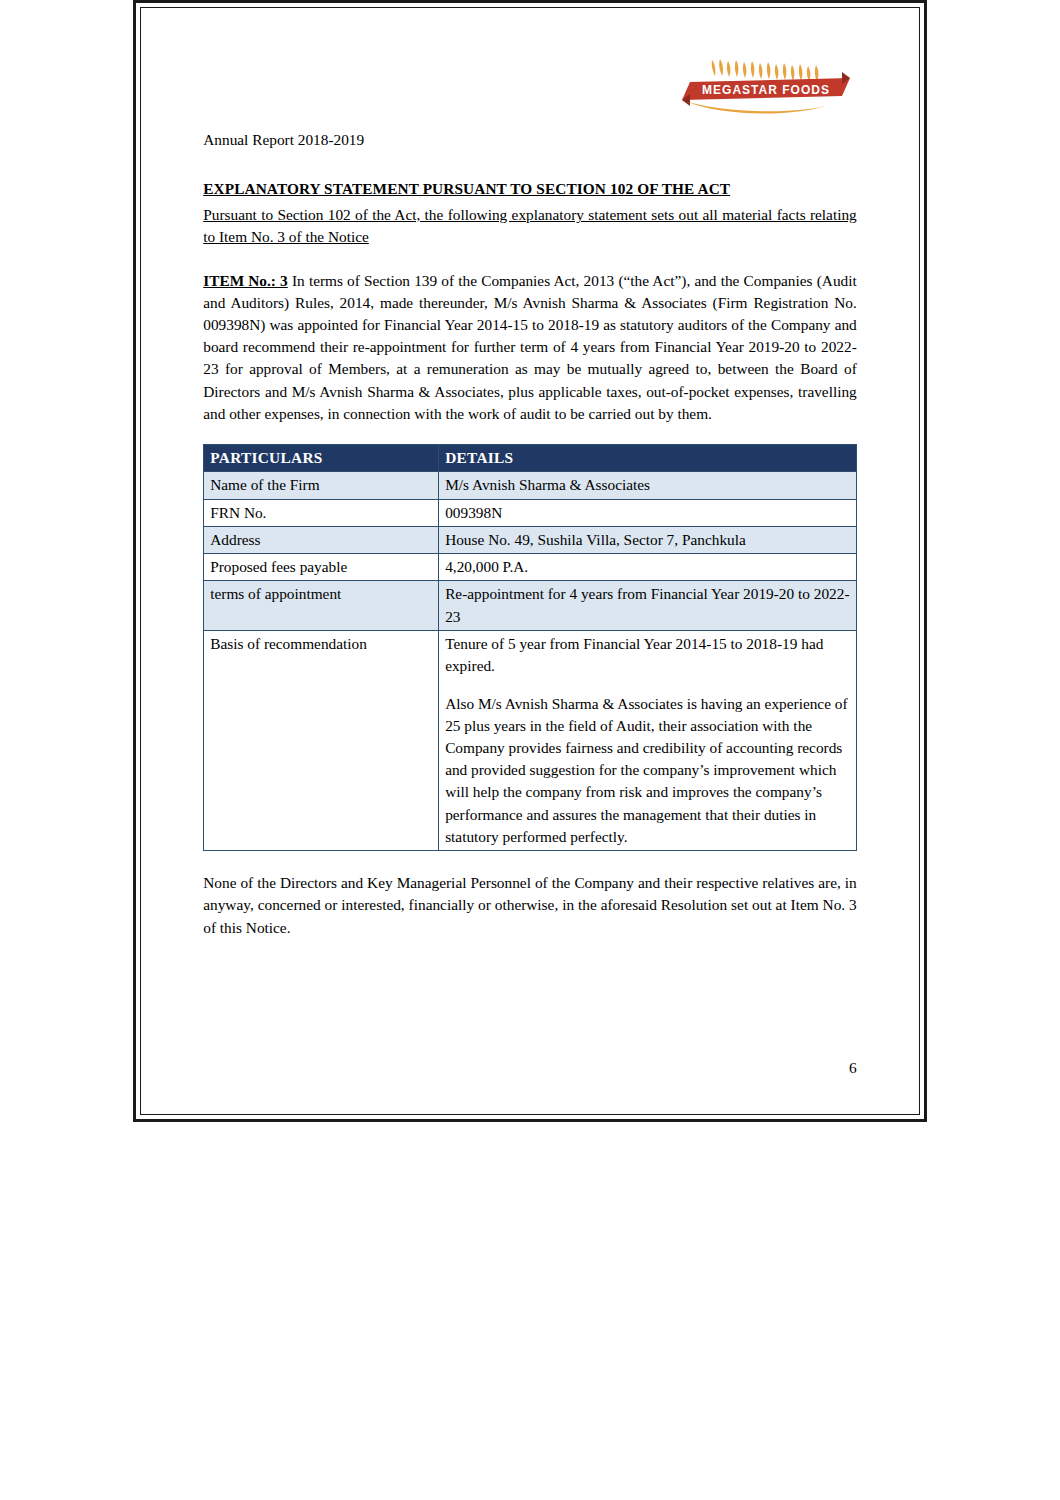Megastar Foods MEGASTAR FOODS
Annual Report 2018-2019
EXPLANATORY STATEMENT PURSUANT TO SECTION 102 OF THE ACT
Pursuant to Section 102 of the Act, the following explanatory statement sets out all material facts relating to Item No. 3 of the Notice
ITEM No.: 3 In terms of Section 139 of the Companies Act, 2013 (“the Act”), and the Companies (Audit and Auditors) Rules, 2014, made thereunder, M/s Avnish Sharma & Associates (Firm Registration No. 009398N) was appointed for Financial Year 2014-15 to 2018-19 as statutory auditors of the Company and board recommend their re-appointment for further term of 4 years from Financial Year 2019-20 to 2022-23 for approval of Members, at a remuneration as may be mutually agreed to, between the Board of Directors and M/s Avnish Sharma & Associates, plus applicable taxes, out-of-pocket expenses, travelling and other expenses, in connection with the work of audit to be carried out by them.
| PARTICULARS | DETAILS |
| --- | --- |
| Name of the Firm | M/s Avnish Sharma & Associates |
| FRN No. | 009398N |
| Address | House No. 49, Sushila Villa, Sector 7, Panchkula |
| Proposed fees payable | 4,20,000 P.A. |
| terms of appointment | Re-appointment for 4 years from Financial Year 2019-20 to 2022-23 |
| Basis of recommendation | Tenure of 5 year from Financial Year 2014-15 to 2018-19 had expired. Also M/s Avnish Sharma & Associates is having an experience of 25 plus years in the field of Audit, their association with the Company provides fairness and credibility of accounting records and provided suggestion for the company’s improvement which will help the company from risk and improves the company’s performance and assures the management that their duties in statutory performed perfectly. |
None of the Directors and Key Managerial Personnel of the Company and their respective relatives are, in anyway, concerned or interested, financially or otherwise, in the aforesaid Resolution set out at Item No. 3 of this Notice.
6